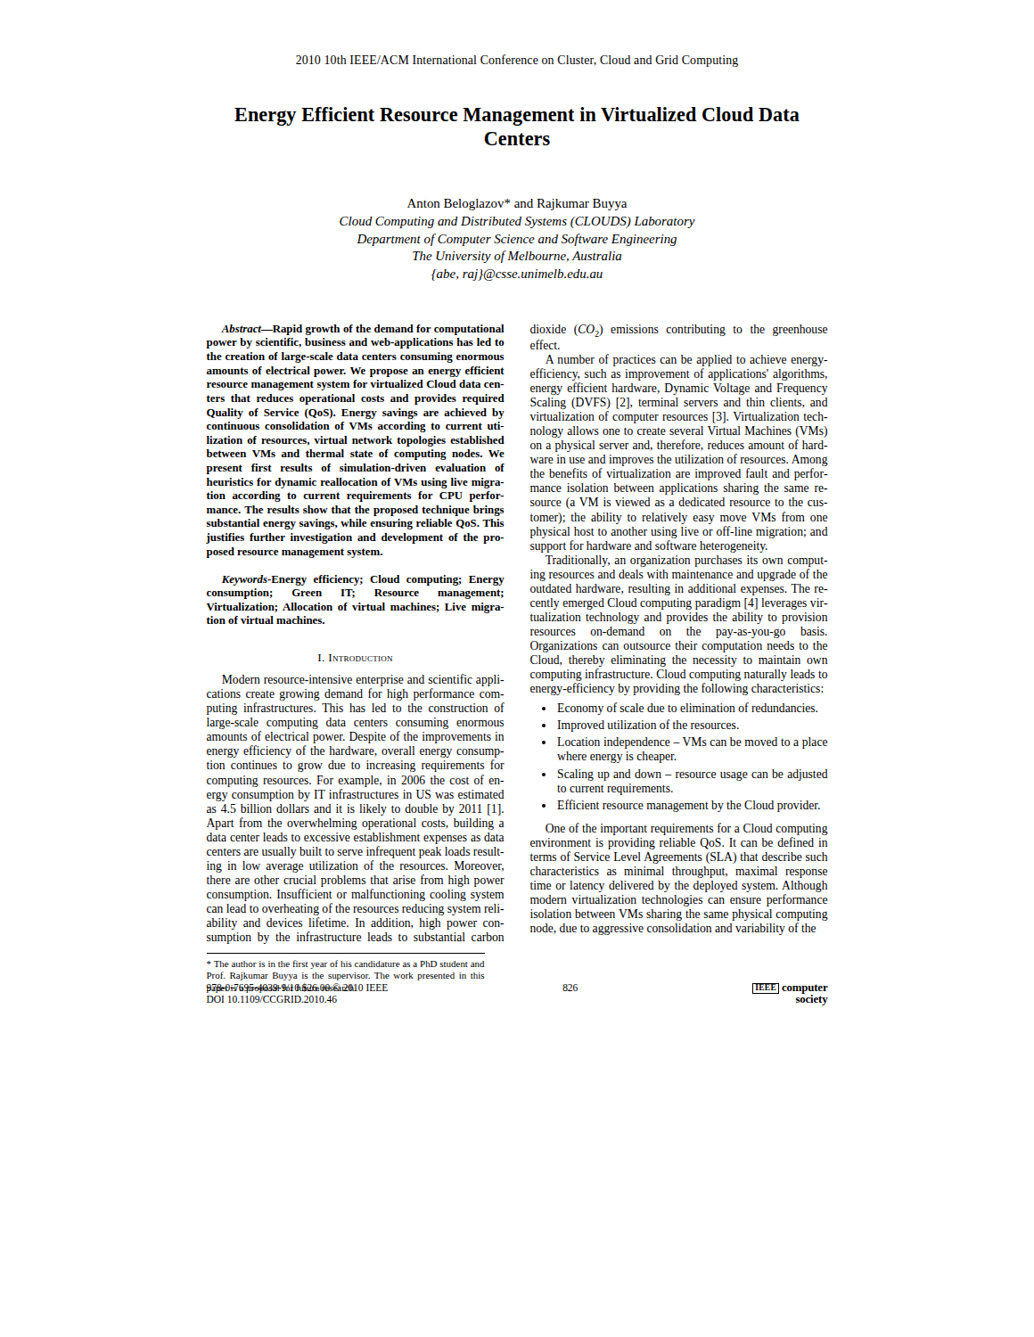2010 10th IEEE/ACM International Conference on Cluster, Cloud and Grid Computing
Energy Efficient Resource Management in Virtualized Cloud Data Centers
Anton Beloglazov* and Rajkumar Buyya
Cloud Computing and Distributed Systems (CLOUDS) Laboratory
Department of Computer Science and Software Engineering
The University of Melbourne, Australia
{abe, raj}@csse.unimelb.edu.au
Abstract—Rapid growth of the demand for computational power by scientific, business and web-applications has led to the creation of large-scale data centers consuming enormous amounts of electrical power. We propose an energy efficient resource management system for virtualized Cloud data centers that reduces operational costs and provides required Quality of Service (QoS). Energy savings are achieved by continuous consolidation of VMs according to current utilization of resources, virtual network topologies established between VMs and thermal state of computing nodes. We present first results of simulation-driven evaluation of heuristics for dynamic reallocation of VMs using live migration according to current requirements for CPU performance. The results show that the proposed technique brings substantial energy savings, while ensuring reliable QoS. This justifies further investigation and development of the proposed resource management system.
Keywords-Energy efficiency; Cloud computing; Energy consumption; Green IT; Resource management; Virtualization; Allocation of virtual machines; Live migration of virtual machines.
I. Introduction
Modern resource-intensive enterprise and scientific applications create growing demand for high performance computing infrastructures. This has led to the construction of large-scale computing data centers consuming enormous amounts of electrical power. Despite of the improvements in energy efficiency of the hardware, overall energy consumption continues to grow due to increasing requirements for computing resources. For example, in 2006 the cost of energy consumption by IT infrastructures in US was estimated as 4.5 billion dollars and it is likely to double by 2011 [1]. Apart from the overwhelming operational costs, building a data center leads to excessive establishment expenses as data centers are usually built to serve infrequent peak loads resulting in low average utilization of the resources. Moreover, there are other crucial problems that arise from high power consumption. Insufficient or malfunctioning cooling system can lead to overheating of the resources reducing system reliability and devices lifetime. In addition, high power consumption by the infrastructure leads to substantial carbon dioxide (CO2) emissions contributing to the greenhouse effect.
A number of practices can be applied to achieve energy-efficiency, such as improvement of applications' algorithms, energy efficient hardware, Dynamic Voltage and Frequency Scaling (DVFS) [2], terminal servers and thin clients, and virtualization of computer resources [3]. Virtualization technology allows one to create several Virtual Machines (VMs) on a physical server and, therefore, reduces amount of hardware in use and improves the utilization of resources. Among the benefits of virtualization are improved fault and performance isolation between applications sharing the same resource (a VM is viewed as a dedicated resource to the customer); the ability to relatively easy move VMs from one physical host to another using live or off-line migration; and support for hardware and software heterogeneity.
Traditionally, an organization purchases its own computing resources and deals with maintenance and upgrade of the outdated hardware, resulting in additional expenses. The recently emerged Cloud computing paradigm [4] leverages virtualization technology and provides the ability to provision resources on-demand on the pay-as-you-go basis. Organizations can outsource their computation needs to the Cloud, thereby eliminating the necessity to maintain own computing infrastructure. Cloud computing naturally leads to energy-efficiency by providing the following characteristics:
Economy of scale due to elimination of redundancies.
Improved utilization of the resources.
Location independence – VMs can be moved to a place where energy is cheaper.
Scaling up and down – resource usage can be adjusted to current requirements.
Efficient resource management by the Cloud provider.
One of the important requirements for a Cloud computing environment is providing reliable QoS. It can be defined in terms of Service Level Agreements (SLA) that describe such characteristics as minimal throughput, maximal response time or latency delivered by the deployed system. Although modern virtualization technologies can ensure performance isolation between VMs sharing the same physical computing node, due to aggressive consolidation and variability of the
* The author is in the first year of his candidature as a PhD student and Prof. Rajkumar Buyya is the supervisor. The work presented in this paper is a proposal for future research.
978-0-7695-4039-9/10 $26.00 © 2010 IEEE
DOI 10.1109/CCGRID.2010.46
IEEE computer society
826